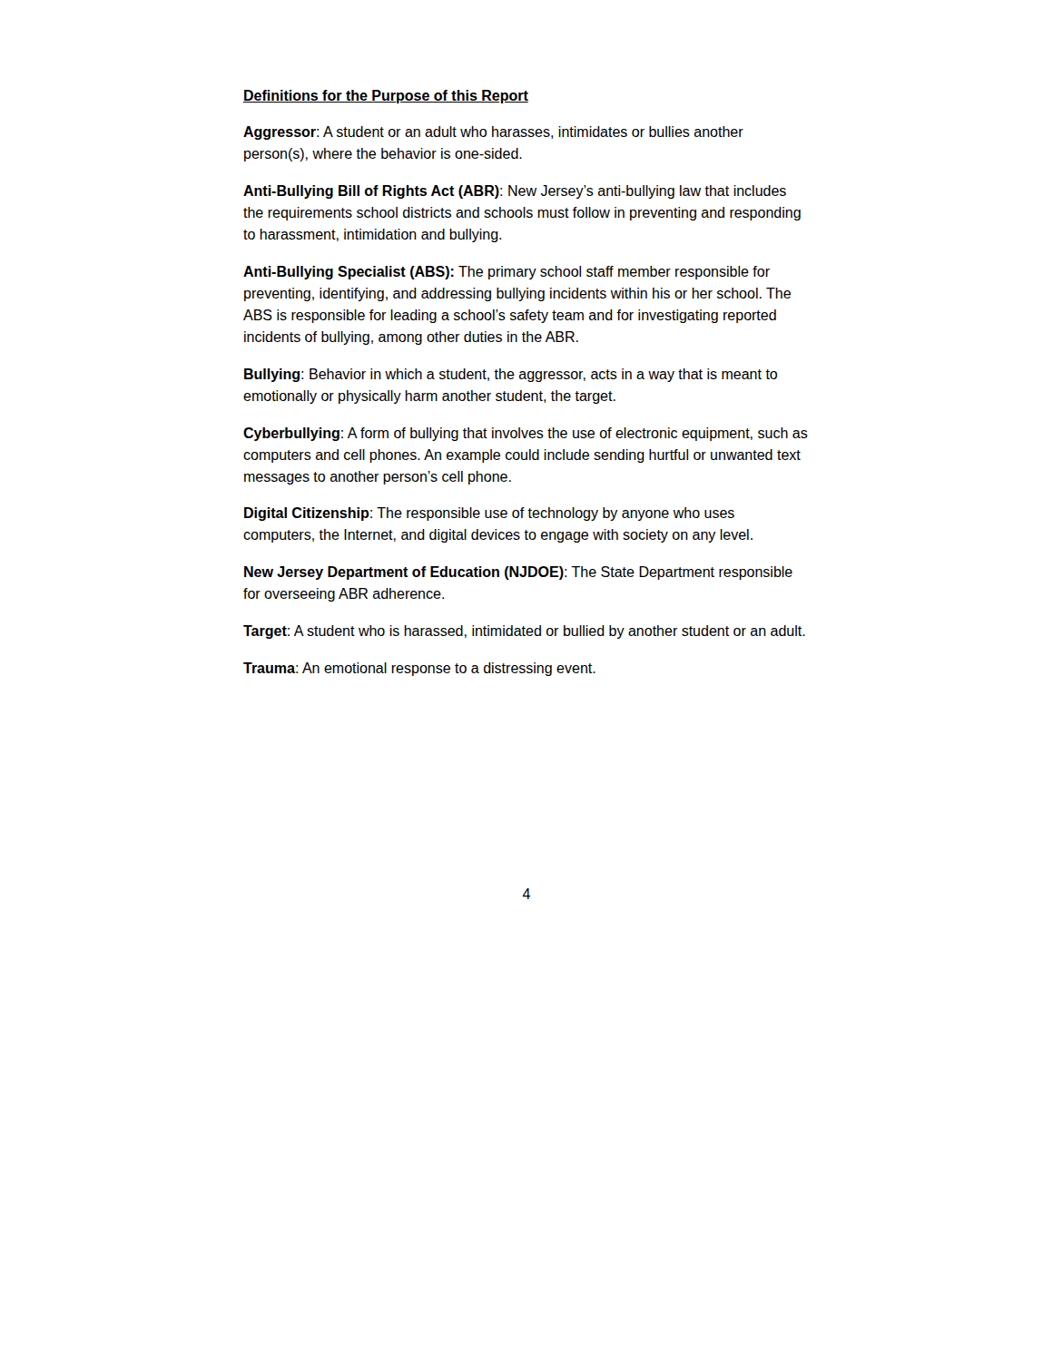Definitions for the Purpose of this Report
Aggressor: A student or an adult who harasses, intimidates or bullies another person(s), where the behavior is one-sided.
Anti-Bullying Bill of Rights Act (ABR): New Jersey’s anti-bullying law that includes the requirements school districts and schools must follow in preventing and responding to harassment, intimidation and bullying.
Anti-Bullying Specialist (ABS): The primary school staff member responsible for preventing, identifying, and addressing bullying incidents within his or her school. The ABS is responsible for leading a school’s safety team and for investigating reported incidents of bullying, among other duties in the ABR.
Bullying: Behavior in which a student, the aggressor, acts in a way that is meant to emotionally or physically harm another student, the target.
Cyberbullying: A form of bullying that involves the use of electronic equipment, such as computers and cell phones. An example could include sending hurtful or unwanted text messages to another person’s cell phone.
Digital Citizenship: The responsible use of technology by anyone who uses computers, the Internet, and digital devices to engage with society on any level.
New Jersey Department of Education (NJDOE): The State Department responsible for overseeing ABR adherence.
Target: A student who is harassed, intimidated or bullied by another student or an adult.
Trauma: An emotional response to a distressing event.
4